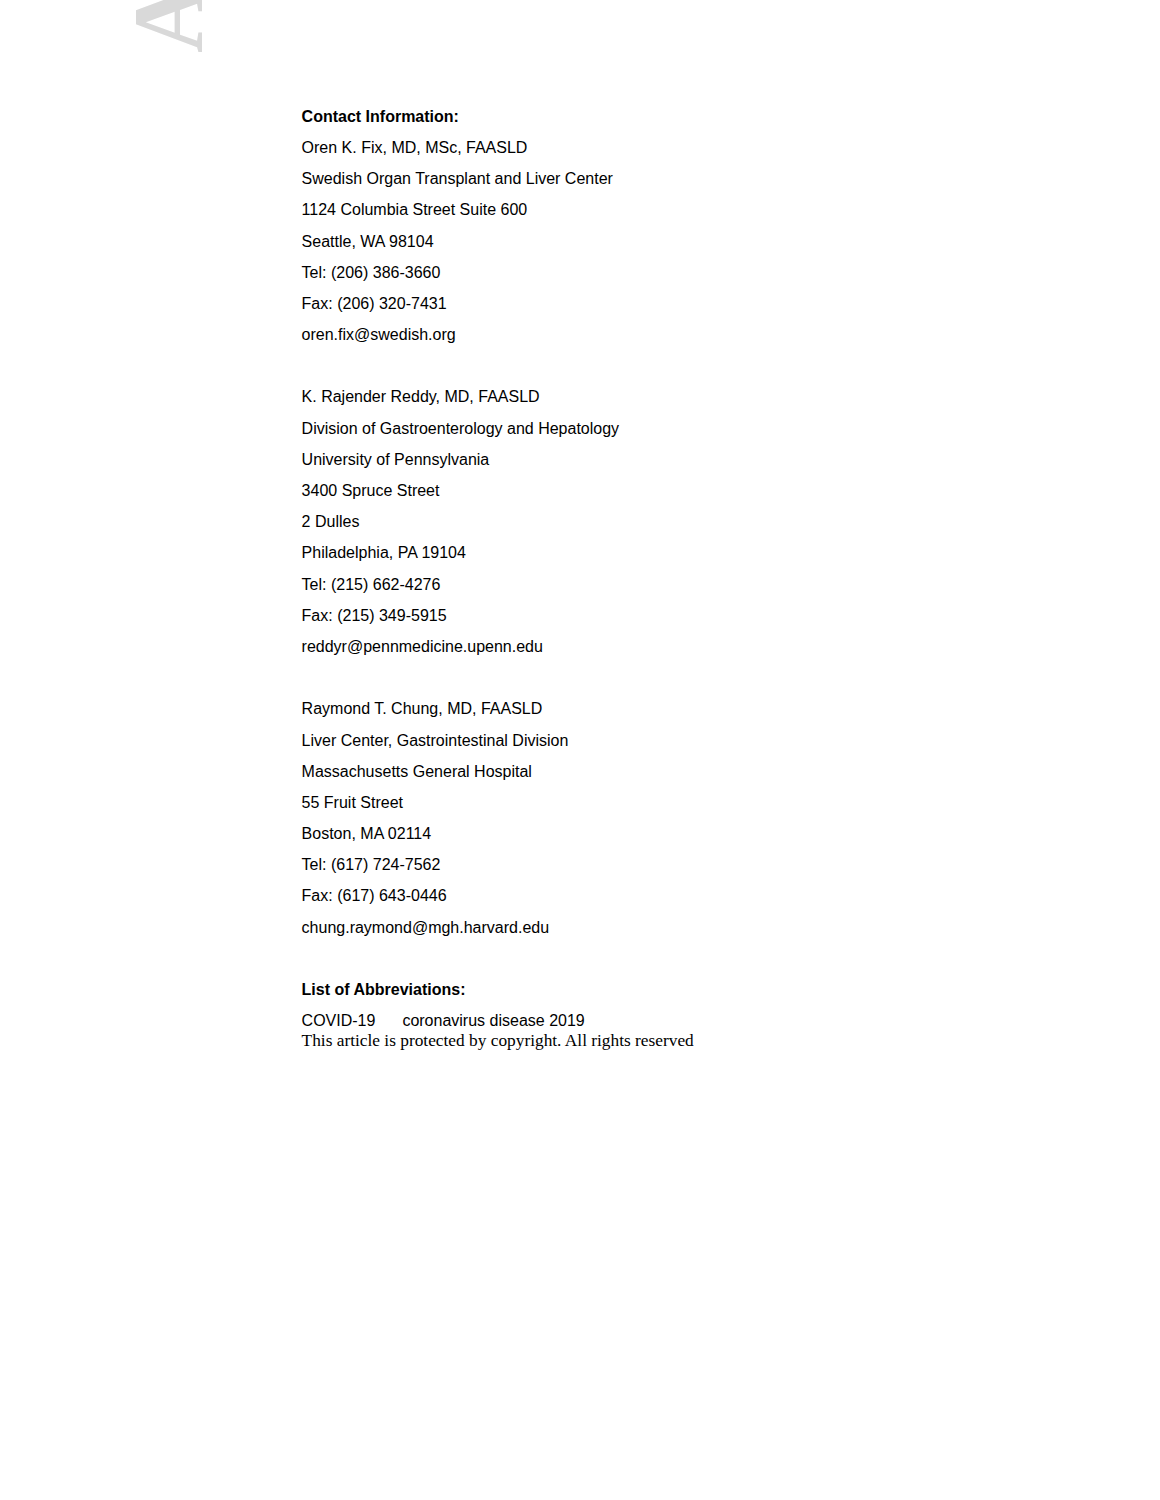Accepted Article
Contact Information:
Oren K. Fix, MD, MSc, FAASLD
Swedish Organ Transplant and Liver Center
1124 Columbia Street Suite 600
Seattle, WA 98104
Tel: (206) 386-3660
Fax: (206) 320-7431
oren.fix@swedish.org
K. Rajender Reddy, MD, FAASLD
Division of Gastroenterology and Hepatology
University of Pennsylvania
3400 Spruce Street
2 Dulles
Philadelphia, PA 19104
Tel: (215) 662-4276
Fax: (215) 349-5915
reddyr@pennmedicine.upenn.edu
Raymond T. Chung, MD, FAASLD
Liver Center, Gastrointestinal Division
Massachusetts General Hospital
55 Fruit Street
Boston, MA 02114
Tel: (617) 724-7562
Fax: (617) 643-0446
chung.raymond@mgh.harvard.edu
List of Abbreviations:
COVID-19coronavirus disease 2019
This article is protected by copyright. All rights reserved